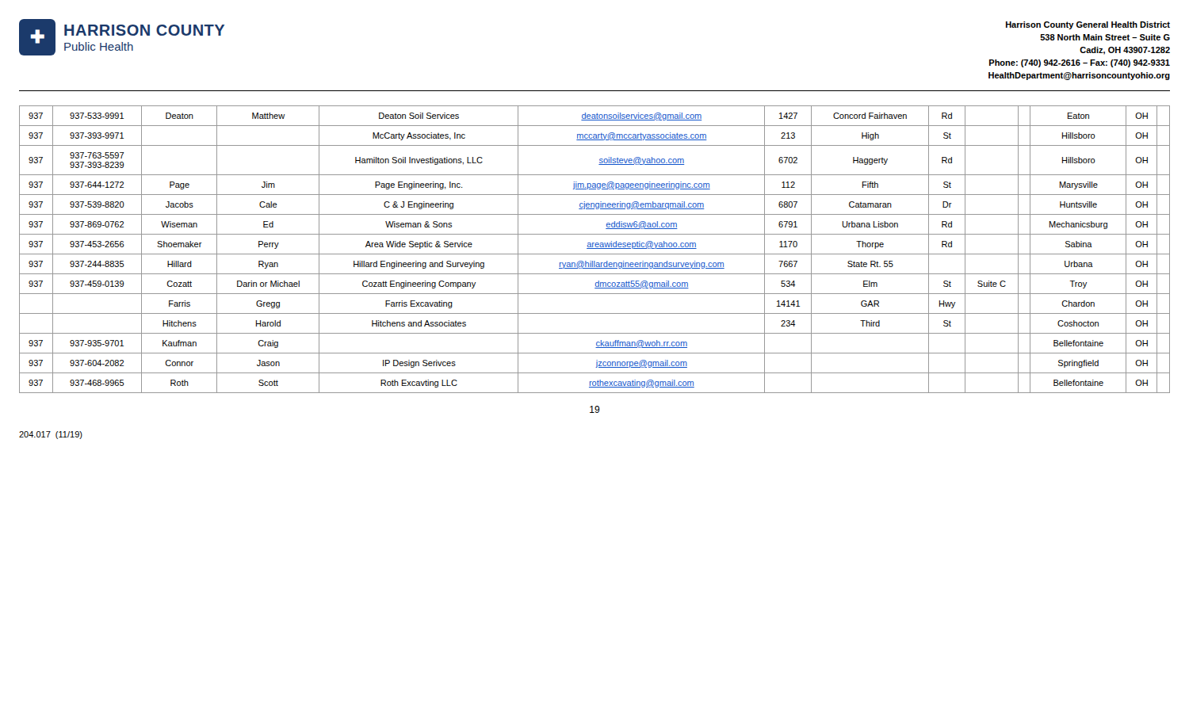✚
HARRISON COUNTY
Public Health
Harrison County General Health District
538 North Main Street – Suite G
Cadiz, OH 43907-1282
Phone: (740) 942-2616 – Fax: (740) 942-9331
HealthDepartment@harrisoncountyohio.org
Contractor listing
| 937 | 937-533-9991 | Deaton | Matthew | Deaton Soil Services | deatonsoilservices@gmail.com | 1427 | Concord Fairhaven | Rd | | | Eaton | OH | |
| 937 | 937-393-9971 | | | McCarty Associates, Inc | mccarty@mccartyassociates.com | 213 | High | St | | | Hillsboro | OH | |
| 937 | 937-763-5597 937-393-8239 | | | Hamilton Soil Investigations, LLC | soilsteve@yahoo.com | 6702 | Haggerty | Rd | | | Hillsboro | OH | |
| 937 | 937-644-1272 | Page | Jim | Page Engineering, Inc. | jim.page@pageengineeringinc.com | 112 | Fifth | St | | | Marysville | OH | |
| 937 | 937-539-8820 | Jacobs | Cale | C & J Engineering | cjengineering@embarqmail.com | 6807 | Catamaran | Dr | | | Huntsville | OH | |
| 937 | 937-869-0762 | Wiseman | Ed | Wiseman & Sons | eddisw6@aol.com | 6791 | Urbana Lisbon | Rd | | | Mechanicsburg | OH | |
| 937 | 937-453-2656 | Shoemaker | Perry | Area Wide Septic & Service | areawideseptic@yahoo.com | 1170 | Thorpe | Rd | | | Sabina | OH | |
| 937 | 937-244-8835 | Hillard | Ryan | Hillard Engineering and Surveying | ryan@hillardengineeringandsurveying.com | 7667 | State Rt. 55 | | | | Urbana | OH | |
| 937 | 937-459-0139 | Cozatt | Darin or Michael | Cozatt Engineering Company | dmcozatt55@gmail.com | 534 | Elm | St | Suite C | | Troy | OH | |
| | | Farris | Gregg | Farris Excavating | | 14141 | GAR | Hwy | | | Chardon | OH | |
| | | Hitchens | Harold | Hitchens and Associates | | 234 | Third | St | | | Coshocton | OH | |
| 937 | 937-935-9701 | Kaufman | Craig | | ckauffman@woh.rr.com | | | | | | Bellefontaine | OH | |
| 937 | 937-604-2082 | Connor | Jason | IP Design Serivces | jzconnorpe@gmail.com | | | | | | Springfield | OH | |
| 937 | 937-468-9965 | Roth | Scott | Roth Excavting LLC | rothexcavating@gmail.com | | | | | | Bellefontaine | OH | |
19
204.017 (11/19)